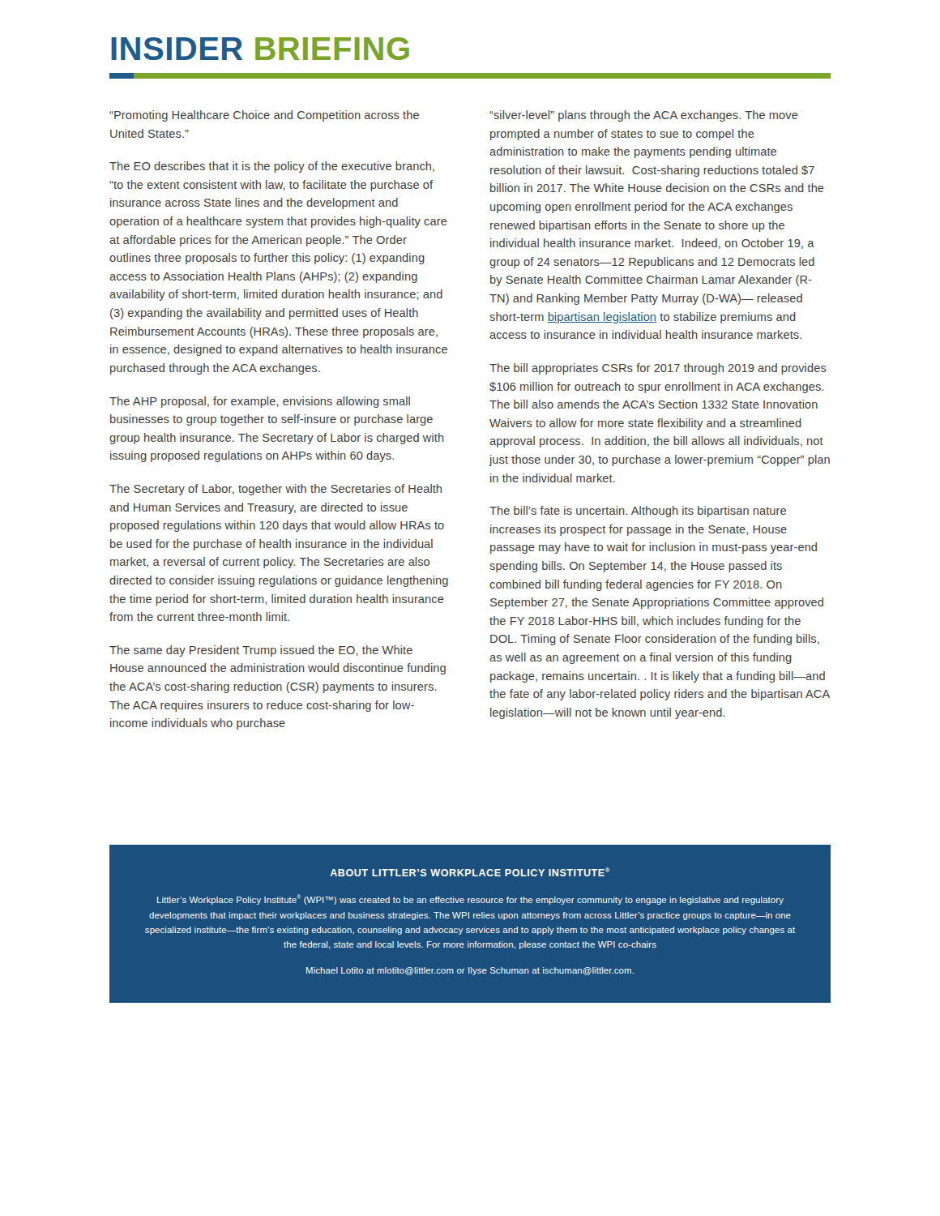INSIDER BRIEFING
“Promoting Healthcare Choice and Competition across the United States.”
The EO describes that it is the policy of the executive branch, “to the extent consistent with law, to facilitate the purchase of insurance across State lines and the development and operation of a healthcare system that provides high-quality care at affordable prices for the American people.” The Order outlines three proposals to further this policy: (1) expanding access to Association Health Plans (AHPs); (2) expanding availability of short-term, limited duration health insurance; and (3) expanding the availability and permitted uses of Health Reimbursement Accounts (HRAs). These three proposals are, in essence, designed to expand alternatives to health insurance purchased through the ACA exchanges.
The AHP proposal, for example, envisions allowing small businesses to group together to self-insure or purchase large group health insurance. The Secretary of Labor is charged with issuing proposed regulations on AHPs within 60 days.
The Secretary of Labor, together with the Secretaries of Health and Human Services and Treasury, are directed to issue proposed regulations within 120 days that would allow HRAs to be used for the purchase of health insurance in the individual market, a reversal of current policy. The Secretaries are also directed to consider issuing regulations or guidance lengthening the time period for short-term, limited duration health insurance from the current three-month limit.
The same day President Trump issued the EO, the White House announced the administration would discontinue funding the ACA’s cost-sharing reduction (CSR) payments to insurers. The ACA requires insurers to reduce cost-sharing for low-income individuals who purchase
“silver-level” plans through the ACA exchanges. The move prompted a number of states to sue to compel the administration to make the payments pending ultimate resolution of their lawsuit. Cost-sharing reductions totaled $7 billion in 2017. The White House decision on the CSRs and the upcoming open enrollment period for the ACA exchanges renewed bipartisan efforts in the Senate to shore up the individual health insurance market. Indeed, on October 19, a group of 24 senators—12 Republicans and 12 Democrats led by Senate Health Committee Chairman Lamar Alexander (R-TN) and Ranking Member Patty Murray (D-WA)— released short-term bipartisan legislation to stabilize premiums and access to insurance in individual health insurance markets.
The bill appropriates CSRs for 2017 through 2019 and provides $106 million for outreach to spur enrollment in ACA exchanges. The bill also amends the ACA’s Section 1332 State Innovation Waivers to allow for more state flexibility and a streamlined approval process. In addition, the bill allows all individuals, not just those under 30, to purchase a lower-premium “Copper” plan in the individual market.
The bill’s fate is uncertain. Although its bipartisan nature increases its prospect for passage in the Senate, House passage may have to wait for inclusion in must-pass year-end spending bills. On September 14, the House passed its combined bill funding federal agencies for FY 2018. On September 27, the Senate Appropriations Committee approved the FY 2018 Labor-HHS bill, which includes funding for the DOL. Timing of Senate Floor consideration of the funding bills, as well as an agreement on a final version of this funding package, remains uncertain. . It is likely that a funding bill—and the fate of any labor-related policy riders and the bipartisan ACA legislation—will not be known until year-end.
About Littler’s Workplace Policy Institute®
Littler’s Workplace Policy Institute® (WPI™) was created to be an effective resource for the employer community to engage in legislative and regulatory developments that impact their workplaces and business strategies. The WPI relies upon attorneys from across Littler’s practice groups to capture—in one specialized institute—the firm’s existing education, counseling and advocacy services and to apply them to the most anticipated workplace policy changes at the federal, state and local levels. For more information, please contact the WPI co-chairs
Michael Lotito at mlotito@littler.com or Ilyse Schuman at ischuman@littler.com.